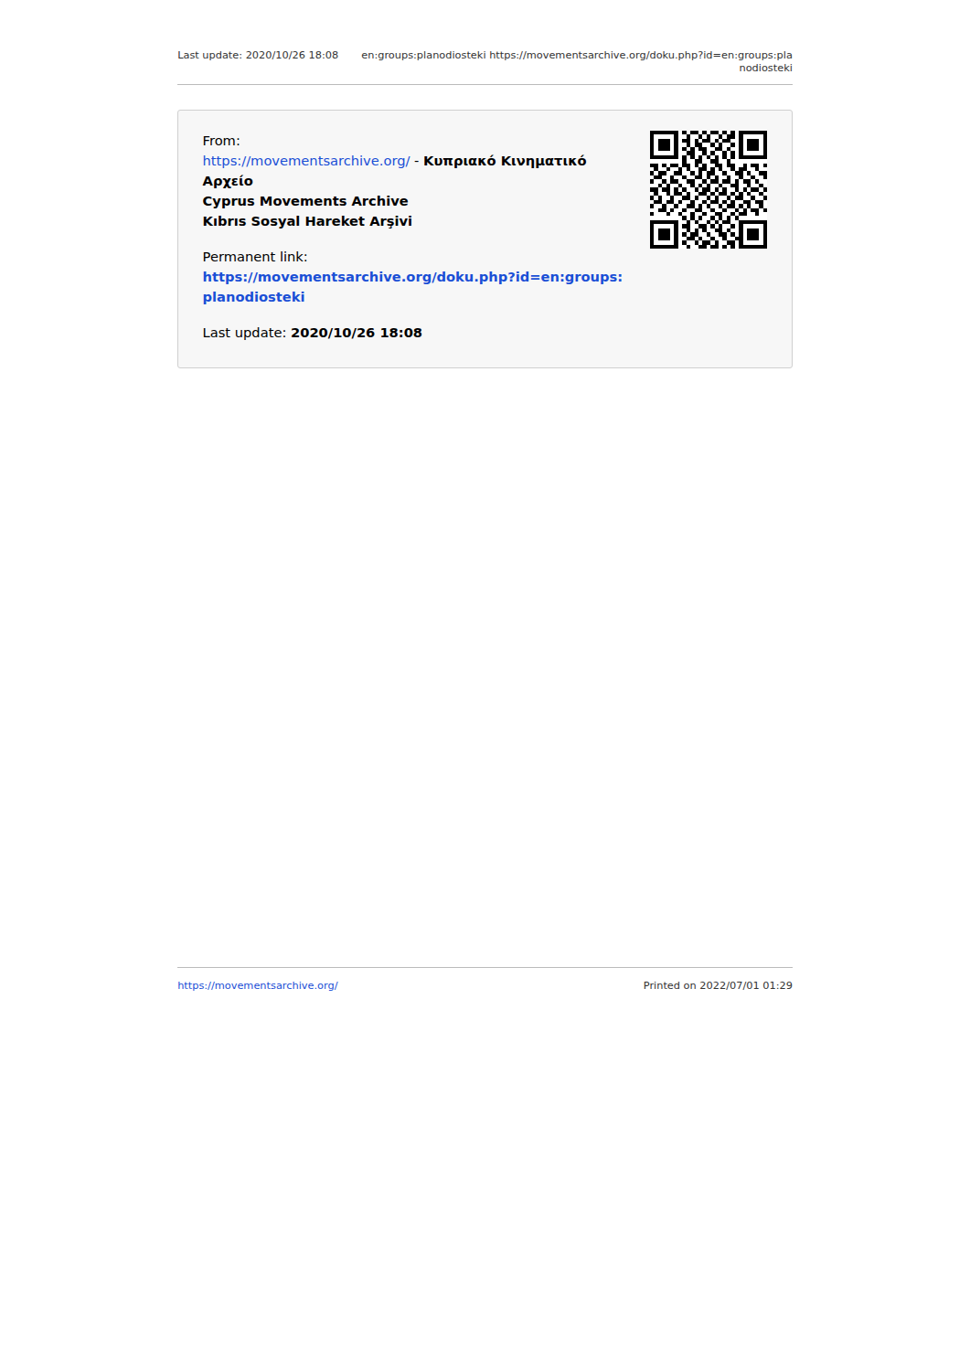Last update: 2020/10/26 18:08
en:groups:planodiosteki https://movementsarchive.org/doku.php?id=en:groups:planodiosteki
From:
https://movementsarchive.org/ - Κυπριακό Κινηματικό Αρχείο
Cyprus Movements Archive
Kıbrıs Sosyal Hareket Arşivi
Permanent link:
https://movementsarchive.org/doku.php?id=en:groups:planodiosteki
Last update: 2020/10/26 18:08
https://movementsarchive.org/
Printed on 2022/07/01 01:29